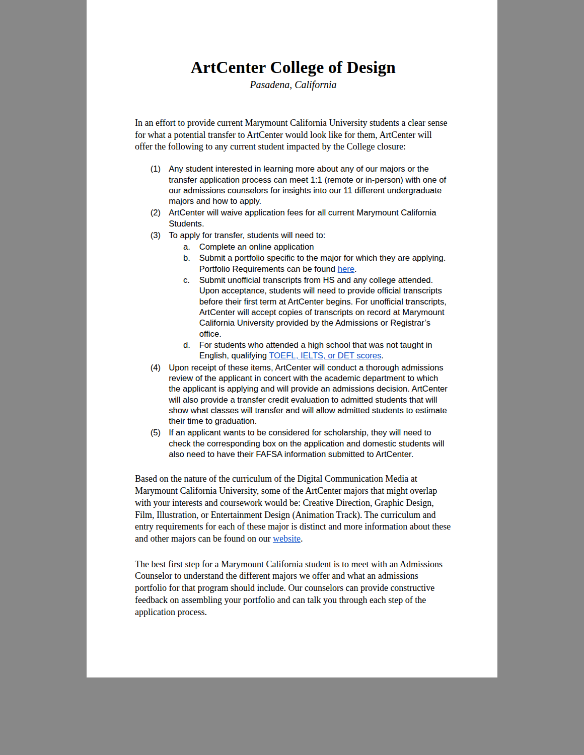ArtCenter College of Design
Pasadena, California
In an effort to provide current Marymount California University students a clear sense for what a potential transfer to ArtCenter would look like for them, ArtCenter will offer the following to any current student impacted by the College closure:
Any student interested in learning more about any of our majors or the transfer application process can meet 1:1 (remote or in-person) with one of our admissions counselors for insights into our 11 different undergraduate majors and how to apply.
ArtCenter will waive application fees for all current Marymount California Students.
To apply for transfer, students will need to:
Complete an online application
Submit a portfolio specific to the major for which they are applying. Portfolio Requirements can be found here.
Submit unofficial transcripts from HS and any college attended. Upon acceptance, students will need to provide official transcripts before their first term at ArtCenter begins. For unofficial transcripts, ArtCenter will accept copies of transcripts on record at Marymount California University provided by the Admissions or Registrar’s office.
For students who attended a high school that was not taught in English, qualifying TOEFL, IELTS, or DET scores.
Upon receipt of these items, ArtCenter will conduct a thorough admissions review of the applicant in concert with the academic department to which the applicant is applying and will provide an admissions decision. ArtCenter will also provide a transfer credit evaluation to admitted students that will show what classes will transfer and will allow admitted students to estimate their time to graduation.
If an applicant wants to be considered for scholarship, they will need to check the corresponding box on the application and domestic students will also need to have their FAFSA information submitted to ArtCenter.
Based on the nature of the curriculum of the Digital Communication Media at Marymount California University, some of the ArtCenter majors that might overlap with your interests and coursework would be: Creative Direction, Graphic Design, Film, Illustration, or Entertainment Design (Animation Track). The curriculum and entry requirements for each of these major is distinct and more information about these and other majors can be found on our website.
The best first step for a Marymount California student is to meet with an Admissions Counselor to understand the different majors we offer and what an admissions portfolio for that program should include. Our counselors can provide constructive feedback on assembling your portfolio and can talk you through each step of the application process.